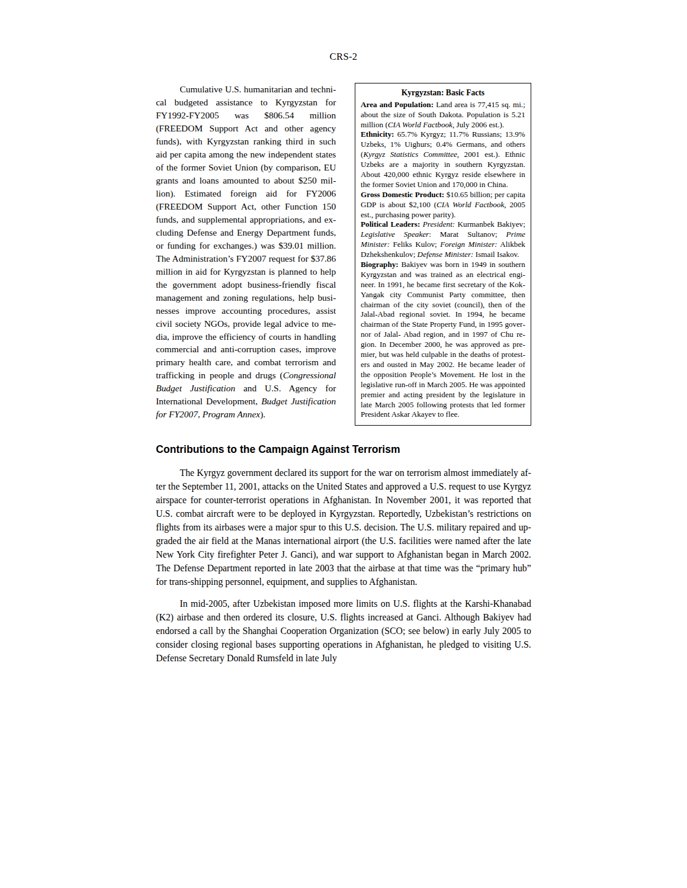CRS-2
Kyrgyzstan: Basic Facts
Area and Population: Land area is 77,415 sq. mi.; about the size of South Dakota. Population is 5.21 million (CIA World Factbook, July 2006 est.).
Ethnicity: 65.7% Kyrgyz; 11.7% Russians; 13.9% Uzbeks, 1% Uighurs; 0.4% Germans, and others (Kyrgyz Statistics Committee, 2001 est.). Ethnic Uzbeks are a majority in southern Kyrgyzstan. About 420,000 ethnic Kyrgyz reside elsewhere in the former Soviet Union and 170,000 in China.
Gross Domestic Product: $10.65 billion; per capita GDP is about $2,100 (CIA World Factbook, 2005 est., purchasing power parity).
Political Leaders: President: Kurmanbek Bakiyev; Legislative Speaker: Marat Sultanov; Prime Minister: Feliks Kulov; Foreign Minister: Alikbek Dzhekshenkulov; Defense Minister: Ismail Isakov.
Biography: Bakiyev was born in 1949 in southern Kyrgyzstan and was trained as an electrical engineer. In 1991, he became first secretary of the Kok-Yangak city Communist Party committee, then chairman of the city soviet (council), then of the Jalal-Abad regional soviet. In 1994, he became chairman of the State Property Fund, in 1995 governor of Jalal- Abad region, and in 1997 of Chu region. In December 2000, he was approved as premier, but was held culpable in the deaths of protesters and ousted in May 2002. He became leader of the opposition People’s Movement. He lost in the legislative run-off in March 2005. He was appointed premier and acting president by the legislature in late March 2005 following protests that led former President Askar Akayev to flee.
Cumulative U.S. humanitarian and technical budgeted assistance to Kyrgyzstan for FY1992-FY2005 was $806.54 million (FREEDOM Support Act and other agency funds), with Kyrgyzstan ranking third in such aid per capita among the new independent states of the former Soviet Union (by comparison, EU grants and loans amounted to about $250 million). Estimated foreign aid for FY2006 (FREEDOM Support Act, other Function 150 funds, and supplemental appropriations, and excluding Defense and Energy Department funds, or funding for exchanges.) was $39.01 million. The Administration’s FY2007 request for $37.86 million in aid for Kyrgyzstan is planned to help the government adopt business-friendly fiscal management and zoning regulations, help businesses improve accounting procedures, assist civil society NGOs, provide legal advice to media, improve the efficiency of courts in handling commercial and anti-corruption cases, improve primary health care, and combat terrorism and trafficking in people and drugs (Congressional Budget Justification and U.S. Agency for International Development, Budget Justification for FY2007, Program Annex).
Contributions to the Campaign Against Terrorism
The Kyrgyz government declared its support for the war on terrorism almost immediately after the September 11, 2001, attacks on the United States and approved a U.S. request to use Kyrgyz airspace for counter-terrorist operations in Afghanistan. In November 2001, it was reported that U.S. combat aircraft were to be deployed in Kyrgyzstan. Reportedly, Uzbekistan’s restrictions on flights from its airbases were a major spur to this U.S. decision. The U.S. military repaired and upgraded the air field at the Manas international airport (the U.S. facilities were named after the late New York City firefighter Peter J. Ganci), and war support to Afghanistan began in March 2002. The Defense Department reported in late 2003 that the airbase at that time was the “primary hub” for trans-shipping personnel, equipment, and supplies to Afghanistan.
In mid-2005, after Uzbekistan imposed more limits on U.S. flights at the Karshi-Khanabad (K2) airbase and then ordered its closure, U.S. flights increased at Ganci. Although Bakiyev had endorsed a call by the Shanghai Cooperation Organization (SCO; see below) in early July 2005 to consider closing regional bases supporting operations in Afghanistan, he pledged to visiting U.S. Defense Secretary Donald Rumsfeld in late July